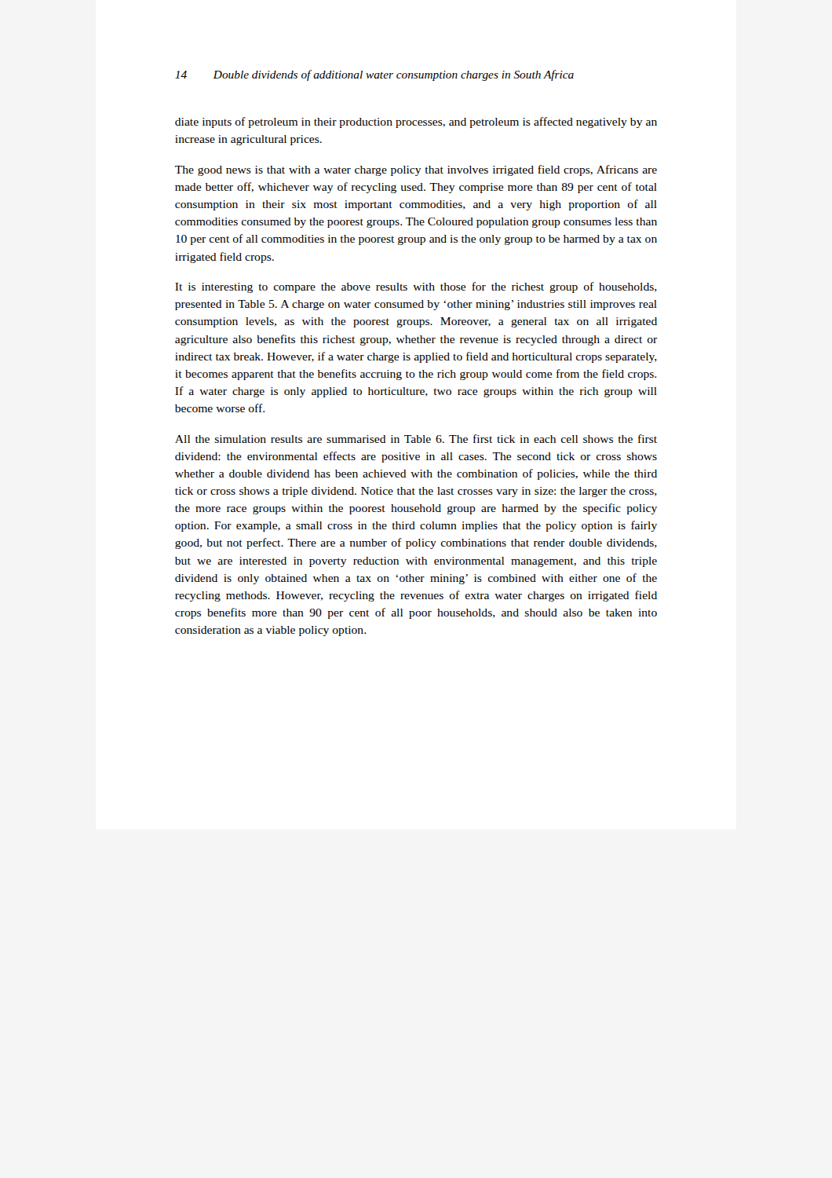14 Double dividends of additional water consumption charges in South Africa
diate inputs of petroleum in their production processes, and petroleum is affected negatively by an increase in agricultural prices.
The good news is that with a water charge policy that involves irrigated field crops, Africans are made better off, whichever way of recycling used. They comprise more than 89 per cent of total consumption in their six most important commodities, and a very high proportion of all commodities consumed by the poorest groups. The Coloured population group consumes less than 10 per cent of all commodities in the poorest group and is the only group to be harmed by a tax on irrigated field crops.
It is interesting to compare the above results with those for the richest group of households, presented in Table 5. A charge on water consumed by ‘other mining’ industries still improves real consumption levels, as with the poorest groups. Moreover, a general tax on all irrigated agriculture also benefits this richest group, whether the revenue is recycled through a direct or indirect tax break. However, if a water charge is applied to field and horticultural crops separately, it becomes apparent that the benefits accruing to the rich group would come from the field crops. If a water charge is only applied to horticulture, two race groups within the rich group will become worse off.
All the simulation results are summarised in Table 6. The first tick in each cell shows the first dividend: the environmental effects are positive in all cases. The second tick or cross shows whether a double dividend has been achieved with the combination of policies, while the third tick or cross shows a triple dividend. Notice that the last crosses vary in size: the larger the cross, the more race groups within the poorest household group are harmed by the specific policy option. For example, a small cross in the third column implies that the policy option is fairly good, but not perfect. There are a number of policy combinations that render double dividends, but we are interested in poverty reduction with environmental management, and this triple dividend is only obtained when a tax on ‘other mining’ is combined with either one of the recycling methods. However, recycling the revenues of extra water charges on irrigated field crops benefits more than 90 per cent of all poor households, and should also be taken into consideration as a viable policy option.